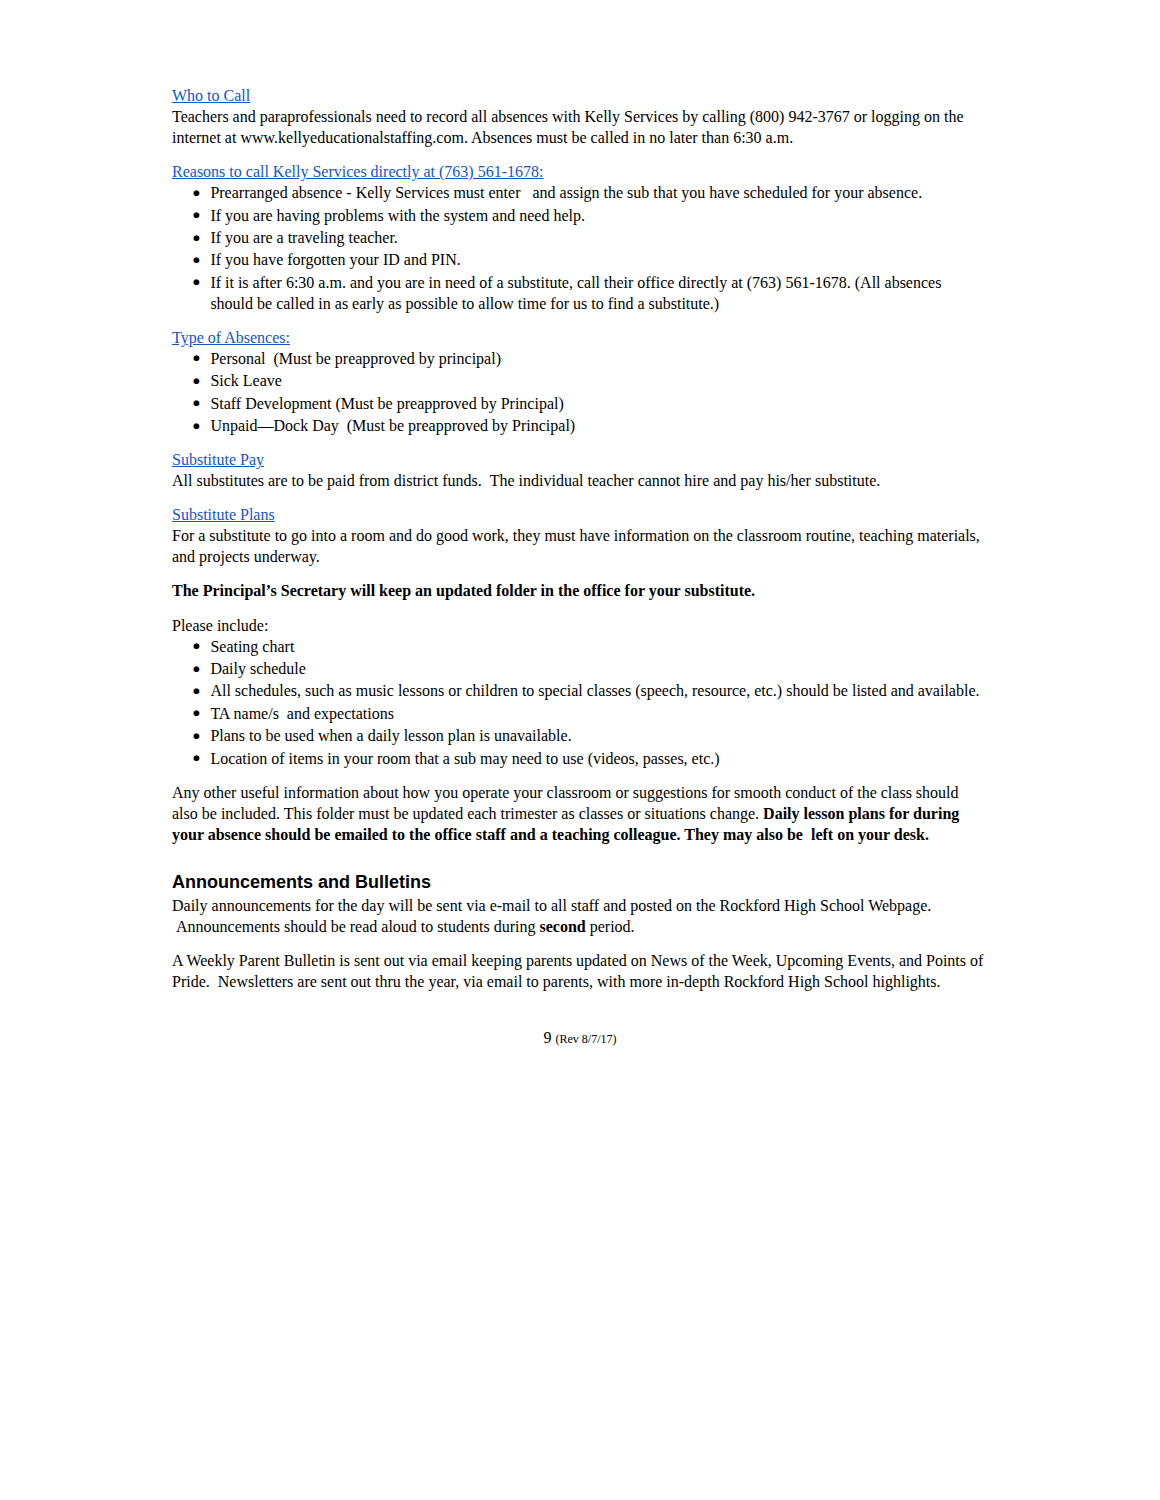Who to Call
Teachers and paraprofessionals need to record all absences with Kelly Services by calling (800) 942-3767 or logging on the internet at www.kellyeducationalstaffing.com. Absences must be called in no later than 6:30 a.m.
Reasons to call Kelly Services directly at (763) 561-1678:
Prearranged absence - Kelly Services must enter and assign the sub that you have scheduled for your absence.
If you are having problems with the system and need help.
If you are a traveling teacher.
If you have forgotten your ID and PIN.
If it is after 6:30 a.m. and you are in need of a substitute, call their office directly at (763) 561-1678. (All absences should be called in as early as possible to allow time for us to find a substitute.)
Type of Absences:
Personal (Must be preapproved by principal)
Sick Leave
Staff Development (Must be preapproved by Principal)
Unpaid—Dock Day (Must be preapproved by Principal)
Substitute Pay
All substitutes are to be paid from district funds. The individual teacher cannot hire and pay his/her substitute.
Substitute Plans
For a substitute to go into a room and do good work, they must have information on the classroom routine, teaching materials, and projects underway.
The Principal’s Secretary will keep an updated folder in the office for your substitute.
Please include:
Seating chart
Daily schedule
All schedules, such as music lessons or children to special classes (speech, resource, etc.) should be listed and available.
TA name/s and expectations
Plans to be used when a daily lesson plan is unavailable.
Location of items in your room that a sub may need to use (videos, passes, etc.)
Any other useful information about how you operate your classroom or suggestions for smooth conduct of the class should also be included. This folder must be updated each trimester as classes or situations change. Daily lesson plans for during your absence should be emailed to the office staff and a teaching colleague. They may also be left on your desk.
Announcements and Bulletins
Daily announcements for the day will be sent via e-mail to all staff and posted on the Rockford High School Webpage. Announcements should be read aloud to students during second period.
A Weekly Parent Bulletin is sent out via email keeping parents updated on News of the Week, Upcoming Events, and Points of Pride. Newsletters are sent out thru the year, via email to parents, with more in-depth Rockford High School highlights.
9 (Rev 8/7/17)